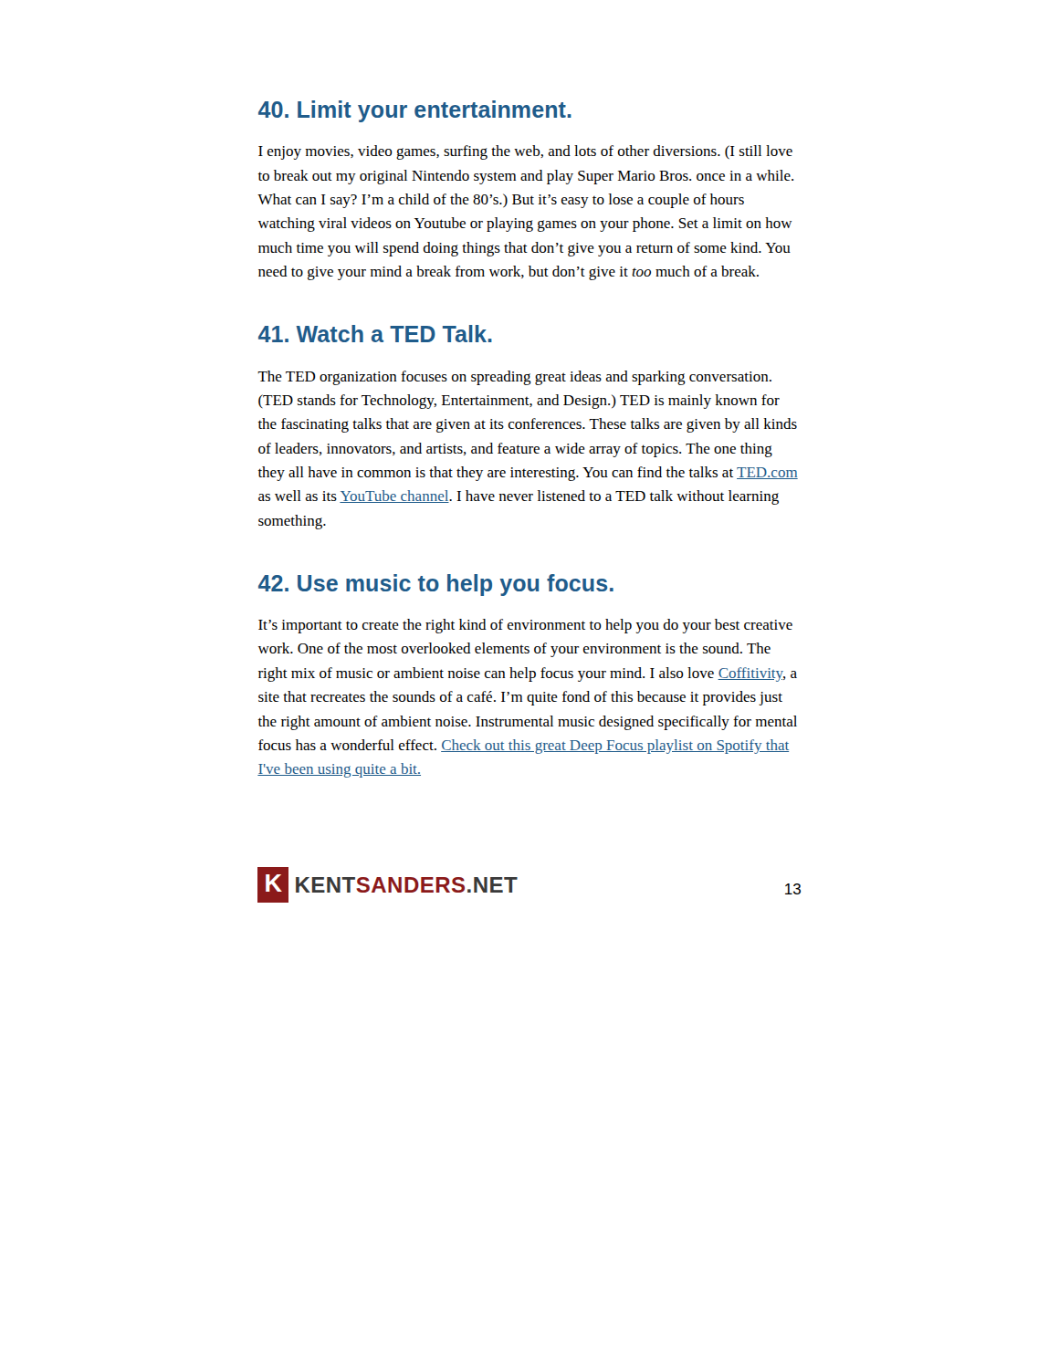40. Limit your entertainment.
I enjoy movies, video games, surfing the web, and lots of other diversions. (I still love to break out my original Nintendo system and play Super Mario Bros. once in a while. What can I say? I’m a child of the 80’s.) But it’s easy to lose a couple of hours watching viral videos on Youtube or playing games on your phone. Set a limit on how much time you will spend doing things that don’t give you a return of some kind. You need to give your mind a break from work, but don’t give it too much of a break.
41. Watch a TED Talk.
The TED organization focuses on spreading great ideas and sparking conversation. (TED stands for Technology, Entertainment, and Design.) TED is mainly known for the fascinating talks that are given at its conferences. These talks are given by all kinds of leaders, innovators, and artists, and feature a wide array of topics. The one thing they all have in common is that they are interesting. You can find the talks at TED.com as well as its YouTube channel. I have never listened to a TED talk without learning something.
42. Use music to help you focus.
It’s important to create the right kind of environment to help you do your best creative work. One of the most overlooked elements of your environment is the sound. The right mix of music or ambient noise can help focus your mind. I also love Coffitivity, a site that recreates the sounds of a café. I’m quite fond of this because it provides just the right amount of ambient noise. Instrumental music designed specifically for mental focus has a wonderful effect. Check out this great Deep Focus playlist on Spotify that I've been using quite a bit.
KKENT SANDERS.NET
13